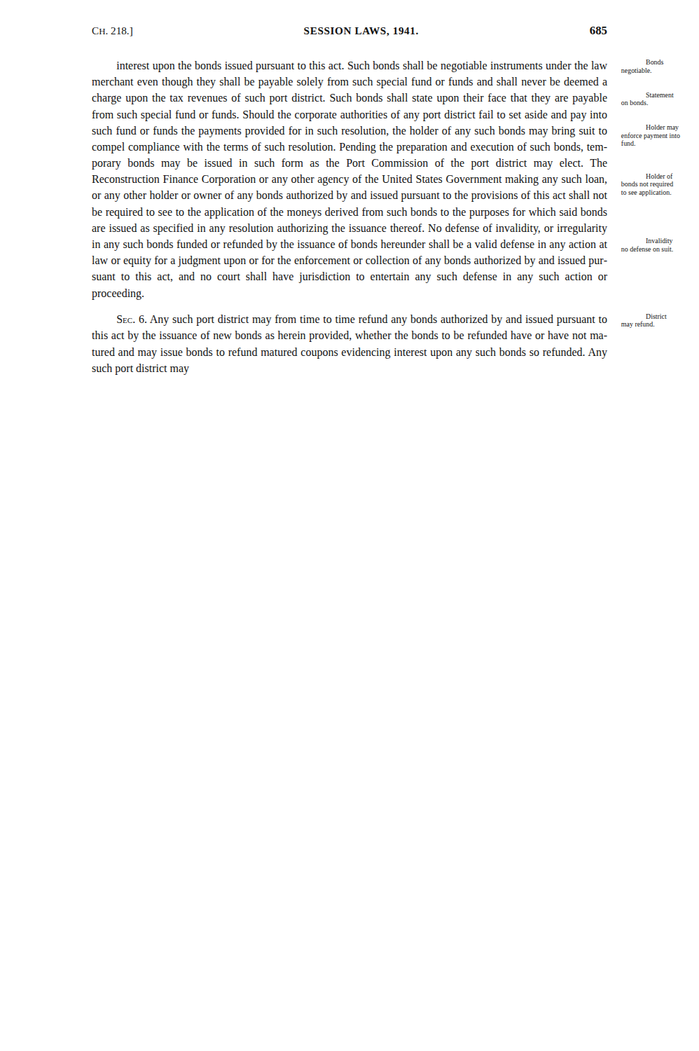CH. 218.] Session Laws, 1941. 685
interest upon the bonds issued pursuant to this act. Such bonds shall be negotiable instruments under Bonds negotiable. the law merchant even though they shall be payable solely from such special fund or funds and shall never be deemed a charge upon the tax revenues of such port district. Such bonds shall state upon their Statement on bonds. face that they are payable from such special fund or funds. Should the corporate authorities of any port district fail to set aside and pay into such fund or funds the payments provided for in such resolution, Holder may enforce payment into fund. the holder of any such bonds may bring suit to compel compliance with the terms of such resolution. Pending the preparation and execution of such bonds, temporary bonds may be issued in such form as the Port Commission of the port district may elect. The Reconstruction Finance Corporation or any other Holder of bonds not required to see application. agency of the United States Government making any such loan, or any other holder or owner of any bonds authorized by and issued pursuant to the provisions of this act shall not be required to see to the application of the moneys derived from such bonds to the purposes for which said bonds are issued as specified in any resolution authorizing the issuance thereof. No defense of invalidity, or irregularity in any such Invalidity no defense on suit. bonds funded or refunded by the issuance of bonds hereunder shall be a valid defense in any action at law or equity for a judgment upon or for the enforcement or collection of any bonds authorized by and issued pursuant to this act, and no court shall have jurisdiction to entertain any such defense in any such action or proceeding.
Sec. 6. Any such port district may from time to District may refund. time refund any bonds authorized by and issued pursuant to this act by the issuance of new bonds as herein provided, whether the bonds to be refunded have or have not matured and may issue bonds to refund matured coupons evidencing interest upon any such bonds so refunded. Any such port district may